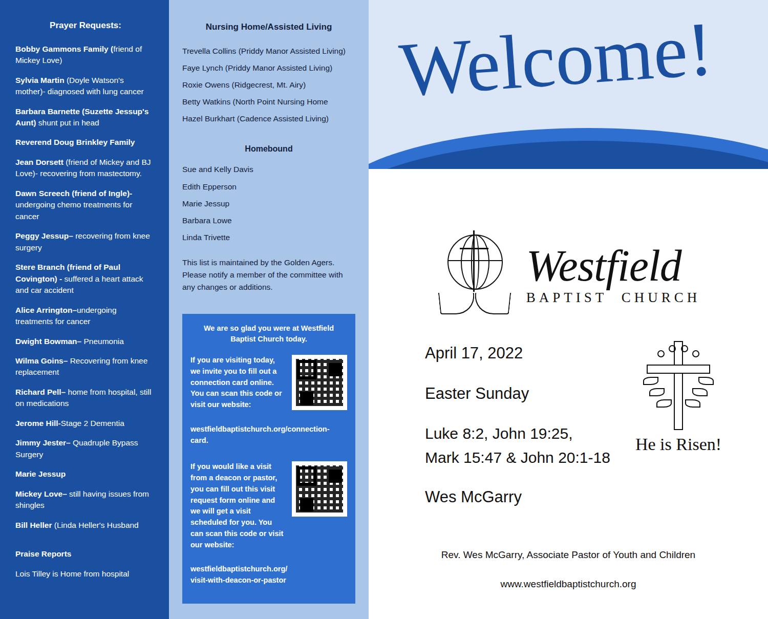Prayer Requests:
Bobby Gammons Family (friend of Mickey Love)
Sylvia Martin (Doyle Watson's mother)- diagnosed with lung cancer
Barbara Barnette (Suzette Jessup's Aunt) shunt put in head
Reverend Doug Brinkley Family
Jean Dorsett (friend of Mickey and BJ Love)- recovering from mastectomy.
Dawn Screech (friend of Ingle)- undergoing chemo treatments for cancer
Peggy Jessup– recovering from knee surgery
Stere Branch (friend of Paul Covington) - suffered a heart attack and car accident
Alice Arrington–undergoing treatments for cancer
Dwight Bowman– Pneumonia
Wilma Goins– Recovering from knee replacement
Richard Pell– home from hospital, still on medications
Jerome Hill-Stage 2 Dementia
Jimmy Jester– Quadruple Bypass Surgery
Marie Jessup
Mickey Love– still having issues from shingles
Bill Heller (Linda Heller's Husband
Praise Reports
Lois Tilley is Home from hospital
Nursing Home/Assisted Living
Trevella Collins (Priddy Manor Assisted Living)
Faye Lynch (Priddy Manor Assisted Living)
Roxie Owens (Ridgecrest, Mt. Airy)
Betty Watkins (North Point Nursing Home
Hazel Burkhart (Cadence Assisted Living)
Homebound
Sue and Kelly Davis
Edith Epperson
Marie Jessup
Barbara Lowe
Linda Trivette
This list is maintained by the Golden Agers. Please notify a member of the committee with any changes or additions.
We are so glad you were at Westfield Baptist Church today.
If you are visiting today, we invite you to fill out a connection card online. You can scan this code or visit our website:
westfieldbaptistchurch.org/connection-card.
If you would like a visit from a deacon or pastor, you can fill out this visit request form online and we will get a visit scheduled for you. You can scan this code or visit our website:
westfieldbaptistchurch.org/
visit-with-deacon-or-pastor
Welcome!
Westfield
BAPTIST CHURCH
He is Risen!
April 17, 2022
Easter Sunday
Luke 8:2, John 19:25,
Mark 15:47 & John 20:1-18
Wes McGarry
Rev. Wes McGarry, Associate Pastor of Youth and Children
www.westfieldbaptistchurch.org